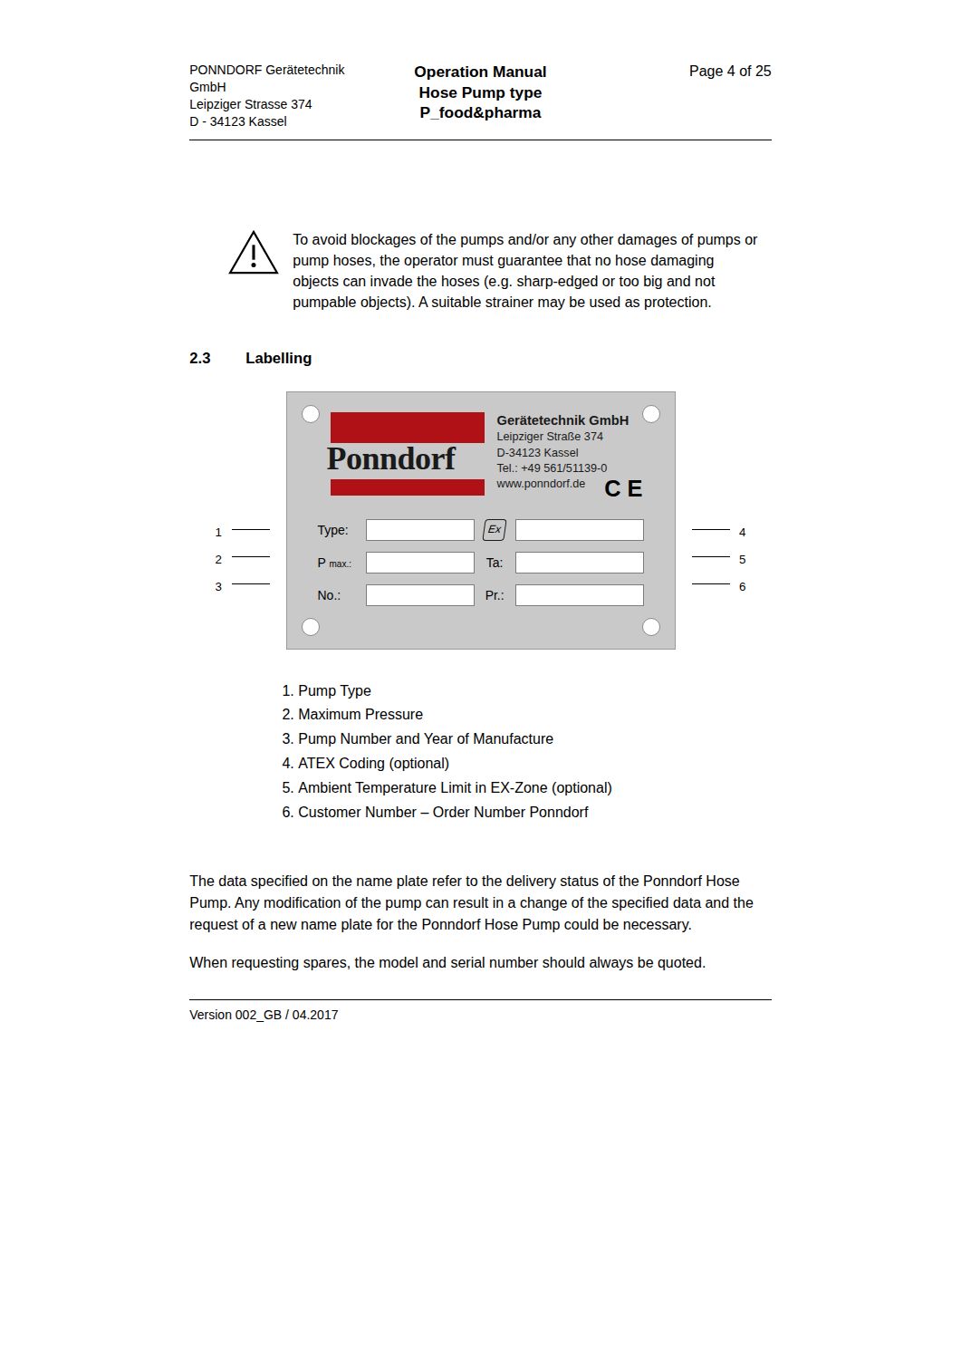PONNDORF Gerätetechnik GmbH
Leipziger Strasse 374
D - 34123 Kassel
Operation Manual
Hose Pump type
P_food&pharma
Page 4 of 25
To avoid blockages of the pumps and/or any other damages of pumps or pump hoses, the operator must guarantee that no hose damaging objects can invade the hoses (e.g. sharp-edged or too big and not pumpable objects). A suitable strainer may be used as protection.
2.3 Labelling
1
2
3
4
5
6
Ponndorf
Gerätetechnik GmbH
Leipziger Straße 374
D-34123 Kassel
Tel.: +49 561/51139-0
www.ponndorf.de
C E
Type: Ex
P max.: Ta:
No.: Pr.:
Pump Type
Maximum Pressure
Pump Number and Year of Manufacture
ATEX Coding (optional)
Ambient Temperature Limit in EX-Zone (optional)
Customer Number – Order Number Ponndorf
The data specified on the name plate refer to the delivery status of the Ponndorf Hose Pump. Any modification of the pump can result in a change of the specified data and the request of a new name plate for the Ponndorf Hose Pump could be necessary.
When requesting spares, the model and serial number should always be quoted.
Version 002_GB / 04.2017